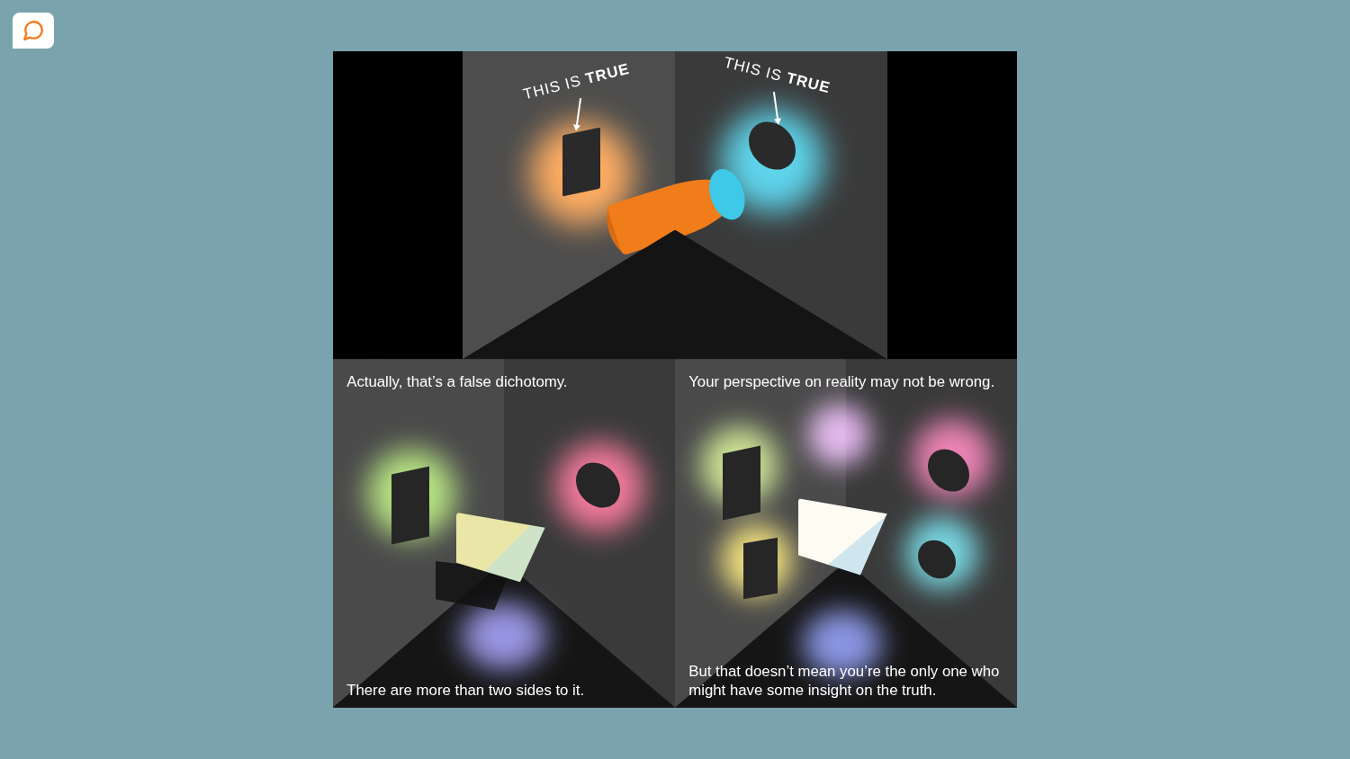This is True
This is True
This is Truth
Actually, that’s a false dichotomy.
There are more than two sides to it.
Your perspective on reality may not be wrong.
But that doesn’t mean you’re the only one who might have some insight on the truth.